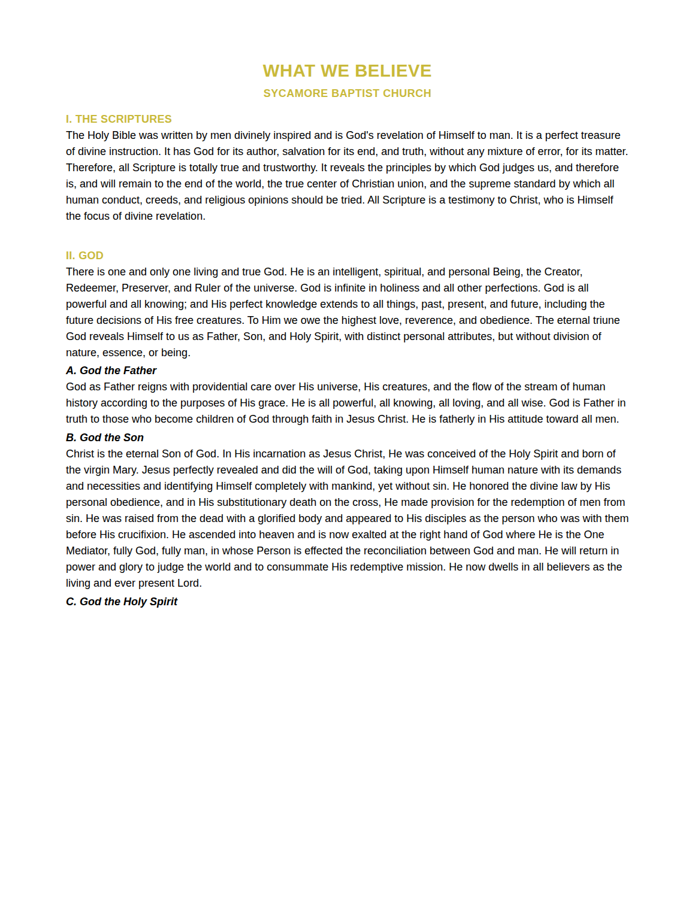WHAT WE BELIEVE
SYCAMORE BAPTIST CHURCH
I. THE SCRIPTURES
The Holy Bible was written by men divinely inspired and is God's revelation of Himself to man. It is a perfect treasure of divine instruction. It has God for its author, salvation for its end, and truth, without any mixture of error, for its matter. Therefore, all Scripture is totally true and trustworthy. It reveals the principles by which God judges us, and therefore is, and will remain to the end of the world, the true center of Christian union, and the supreme standard by which all human conduct, creeds, and religious opinions should be tried. All Scripture is a testimony to Christ, who is Himself the focus of divine revelation.
II. GOD
There is one and only one living and true God. He is an intelligent, spiritual, and personal Being, the Creator, Redeemer, Preserver, and Ruler of the universe. God is infinite in holiness and all other perfections. God is all powerful and all knowing; and His perfect knowledge extends to all things, past, present, and future, including the future decisions of His free creatures. To Him we owe the highest love, reverence, and obedience. The eternal triune God reveals Himself to us as Father, Son, and Holy Spirit, with distinct personal attributes, but without division of nature, essence, or being.
A. God the Father
God as Father reigns with providential care over His universe, His creatures, and the flow of the stream of human history according to the purposes of His grace. He is all powerful, all knowing, all loving, and all wise. God is Father in truth to those who become children of God through faith in Jesus Christ. He is fatherly in His attitude toward all men.
B. God the Son
Christ is the eternal Son of God. In His incarnation as Jesus Christ, He was conceived of the Holy Spirit and born of the virgin Mary. Jesus perfectly revealed and did the will of God, taking upon Himself human nature with its demands and necessities and identifying Himself completely with mankind, yet without sin. He honored the divine law by His personal obedience, and in His substitutionary death on the cross, He made provision for the redemption of men from sin. He was raised from the dead with a glorified body and appeared to His disciples as the person who was with them before His crucifixion. He ascended into heaven and is now exalted at the right hand of God where He is the One Mediator, fully God, fully man, in whose Person is effected the reconciliation between God and man. He will return in power and glory to judge the world and to consummate His redemptive mission. He now dwells in all believers as the living and ever present Lord.
C. God the Holy Spirit